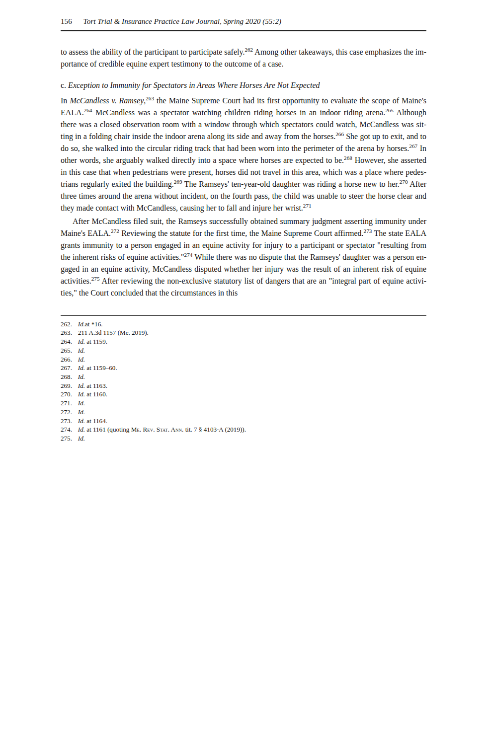156 Tort Trial & Insurance Practice Law Journal, Spring 2020 (55:2)
to assess the ability of the participant to participate safely.262 Among other takeaways, this case emphasizes the importance of credible equine expert testimony to the outcome of a case.
c. Exception to Immunity for Spectators in Areas Where Horses Are Not Expected
In McCandless v. Ramsey,263 the Maine Supreme Court had its first opportunity to evaluate the scope of Maine's EALA.264 McCandless was a spectator watching children riding horses in an indoor riding arena.265 Although there was a closed observation room with a window through which spectators could watch, McCandless was sitting in a folding chair inside the indoor arena along its side and away from the horses.266 She got up to exit, and to do so, she walked into the circular riding track that had been worn into the perimeter of the arena by horses.267 In other words, she arguably walked directly into a space where horses are expected to be.268 However, she asserted in this case that when pedestrians were present, horses did not travel in this area, which was a place where pedestrians regularly exited the building.269 The Ramseys' ten-year-old daughter was riding a horse new to her.270 After three times around the arena without incident, on the fourth pass, the child was unable to steer the horse clear and they made contact with McCandless, causing her to fall and injure her wrist.271
After McCandless filed suit, the Ramseys successfully obtained summary judgment asserting immunity under Maine's EALA.272 Reviewing the statute for the first time, the Maine Supreme Court affirmed.273 The state EALA grants immunity to a person engaged in an equine activity for injury to a participant or spectator "resulting from the inherent risks of equine activities."274 While there was no dispute that the Ramseys' daughter was a person engaged in an equine activity, McCandless disputed whether her injury was the result of an inherent risk of equine activities.275 After reviewing the non-exclusive statutory list of dangers that are an "integral part of equine activities," the Court concluded that the circumstances in this
262. Id.at *16.
263. 211 A.3d 1157 (Me. 2019).
264. Id. at 1159.
265. Id.
266. Id.
267. Id. at 1159–60.
268. Id.
269. Id. at 1163.
270. Id. at 1160.
271. Id.
272. Id.
273. Id. at 1164.
274. Id. at 1161 (quoting Me. Rev. Stat. Ann. tit. 7 § 4103-A (2019)).
275. Id.